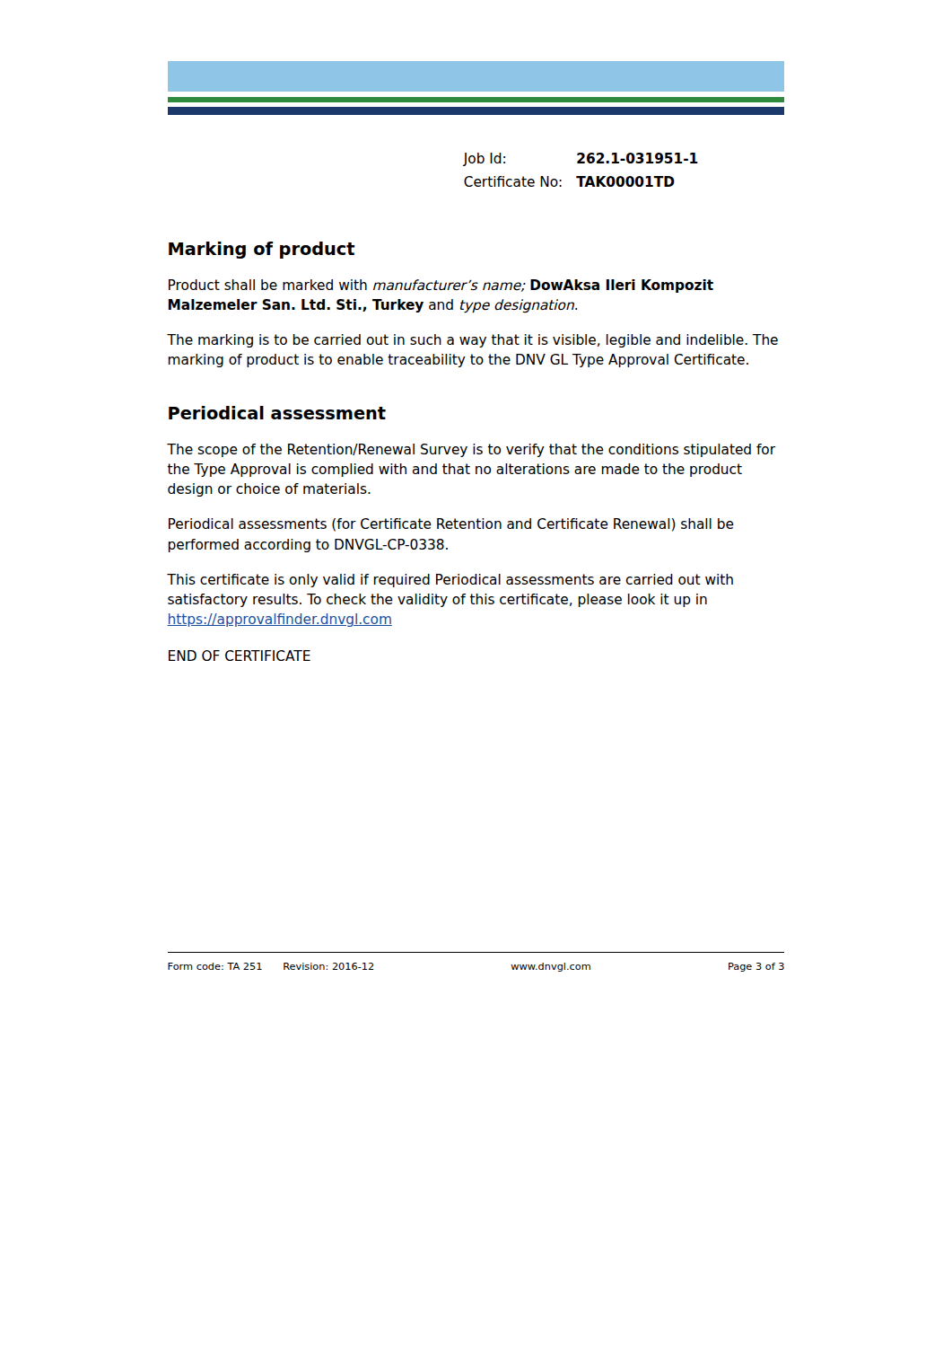| Job Id: | 262.1-031951-1 |
| Certificate No: | TAK00001TD |
Marking of product
Product shall be marked with manufacturer’s name; DowAksa Ileri Kompozit Malzemeler San. Ltd. Sti., Turkey and type designation.
The marking is to be carried out in such a way that it is visible, legible and indelible. The marking of product is to enable traceability to the DNV GL Type Approval Certificate.
Periodical assessment
The scope of the Retention/Renewal Survey is to verify that the conditions stipulated for the Type Approval is complied with and that no alterations are made to the product design or choice of materials.
Periodical assessments (for Certificate Retention and Certificate Renewal) shall be performed according to DNVGL-CP-0338.
This certificate is only valid if required Periodical assessments are carried out with satisfactory results. To check the validity of this certificate, please look it up in https://approvalfinder.dnvgl.com
END OF CERTIFICATE
Form code: TA 251 Revision: 2016-12 www.dnvgl.com Page 3 of 3